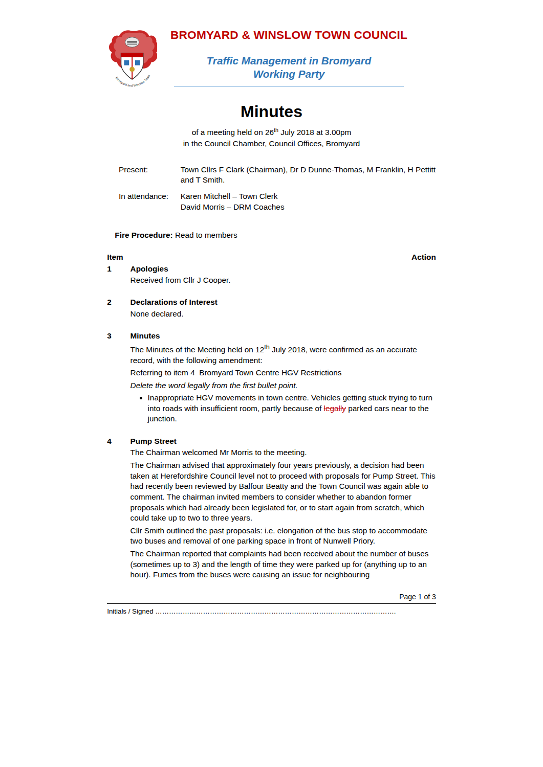Bromyard and Winslow Town Council
BROMYARD & WINSLOW TOWN COUNCIL
Traffic Management in Bromyard
Working Party
Minutes
of a meeting held on 26th July 2018 at 3.00pm
in the Council Chamber, Council Offices, Bromyard
| Present: | Town Cllrs F Clark (Chairman), Dr D Dunne-Thomas, M Franklin, H Pettitt and T Smith. |
| In attendance: | Karen Mitchell – Town Clerk David Morris – DRM Coaches |
Fire Procedure: Read to members
Item Action
1
Apologies
Received from Cllr J Cooper.
2
Declarations of Interest
None declared.
3
Minutes
The Minutes of the Meeting held on 12th July 2018, were confirmed as an accurate record, with the following amendment:
Referring to item 4 Bromyard Town Centre HGV Restrictions
Delete the word legally from the first bullet point.
Inappropriate HGV movements in town centre. Vehicles getting stuck trying to turn into roads with insufficient room, partly because of legally parked cars near to the junction.
4
Pump Street
The Chairman welcomed Mr Morris to the meeting.
The Chairman advised that approximately four years previously, a decision had been taken at Herefordshire Council level not to proceed with proposals for Pump Street. This had recently been reviewed by Balfour Beatty and the Town Council was again able to comment. The chairman invited members to consider whether to abandon former proposals which had already been legislated for, or to start again from scratch, which could take up to two to three years.
Cllr Smith outlined the past proposals: i.e. elongation of the bus stop to accommodate two buses and removal of one parking space in front of Nunwell Priory.
The Chairman reported that complaints had been received about the number of buses (sometimes up to 3) and the length of time they were parked up for (anything up to an hour). Fumes from the buses were causing an issue for neighbouring
Page 1 of 3
Initials / Signed …………………………………………………………………………………………….